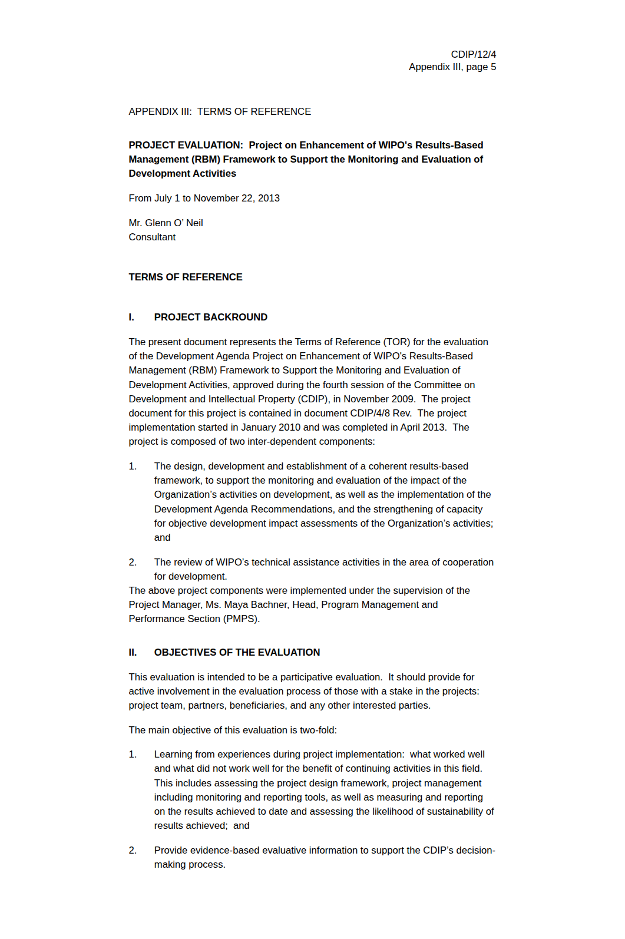CDIP/12/4
Appendix III, page 5
APPENDIX III: TERMS OF REFERENCE
PROJECT EVALUATION: Project on Enhancement of WIPO's Results-Based Management (RBM) Framework to Support the Monitoring and Evaluation of Development Activities
From July 1 to November 22, 2013
Mr. Glenn O’ Neil
Consultant
TERMS OF REFERENCE
I.
PROJECT BACKROUND
The present document represents the Terms of Reference (TOR) for the evaluation of the Development Agenda Project on Enhancement of WIPO's Results-Based Management (RBM) Framework to Support the Monitoring and Evaluation of Development Activities, approved during the fourth session of the Committee on Development and Intellectual Property (CDIP), in November 2009. The project document for this project is contained in document CDIP/4/8 Rev. The project implementation started in January 2010 and was completed in April 2013. The project is composed of two inter-dependent components:
1.
The design, development and establishment of a coherent results-based framework, to support the monitoring and evaluation of the impact of the Organization’s activities on development, as well as the implementation of the Development Agenda Recommendations, and the strengthening of capacity for objective development impact assessments of the Organization’s activities; and
2.
The review of WIPO’s technical assistance activities in the area of cooperation for development.
The above project components were implemented under the supervision of the Project Manager, Ms. Maya Bachner, Head, Program Management and Performance Section (PMPS).
II.
OBJECTIVES OF THE EVALUATION
This evaluation is intended to be a participative evaluation. It should provide for active involvement in the evaluation process of those with a stake in the projects: project team, partners, beneficiaries, and any other interested parties.
The main objective of this evaluation is two-fold:
1.
Learning from experiences during project implementation: what worked well and what did not work well for the benefit of continuing activities in this field. This includes assessing the project design framework, project management including monitoring and reporting tools, as well as measuring and reporting on the results achieved to date and assessing the likelihood of sustainability of results achieved; and
2.
Provide evidence-based evaluative information to support the CDIP’s decision-making process.